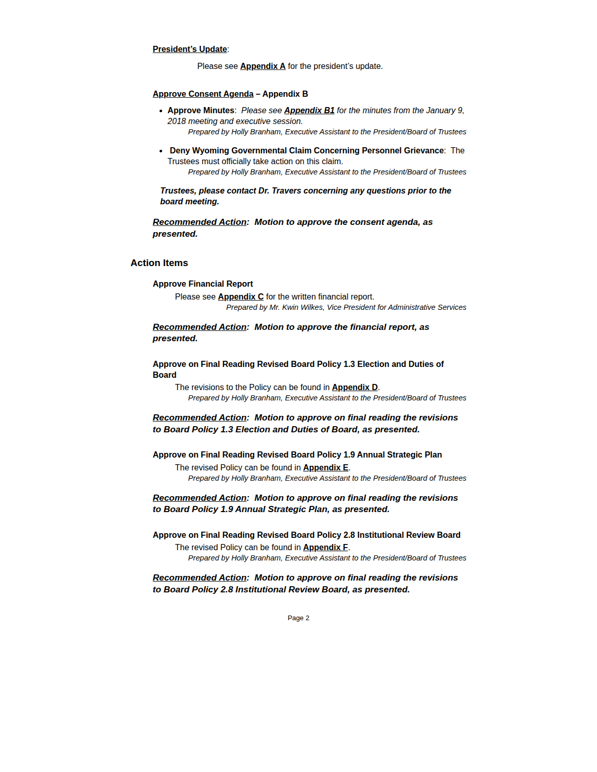President’s Update:
Please see Appendix A for the president’s update.
Approve Consent Agenda – Appendix B
Approve Minutes: Please see Appendix B1 for the minutes from the January 9, 2018 meeting and executive session.
Prepared by Holly Branham, Executive Assistant to the President/Board of Trustees
Deny Wyoming Governmental Claim Concerning Personnel Grievance: The Trustees must officially take action on this claim.
Prepared by Holly Branham, Executive Assistant to the President/Board of Trustees
Trustees, please contact Dr. Travers concerning any questions prior to the board meeting.
Recommended Action: Motion to approve the consent agenda, as presented.
Action Items
Approve Financial Report
Please see Appendix C for the written financial report.
Prepared by Mr. Kwin Wilkes, Vice President for Administrative Services
Recommended Action: Motion to approve the financial report, as presented.
Approve on Final Reading Revised Board Policy 1.3 Election and Duties of Board
The revisions to the Policy can be found in Appendix D.
Prepared by Holly Branham, Executive Assistant to the President/Board of Trustees
Recommended Action: Motion to approve on final reading the revisions to Board Policy 1.3 Election and Duties of Board, as presented.
Approve on Final Reading Revised Board Policy 1.9 Annual Strategic Plan
The revised Policy can be found in Appendix E.
Prepared by Holly Branham, Executive Assistant to the President/Board of Trustees
Recommended Action: Motion to approve on final reading the revisions to Board Policy 1.9 Annual Strategic Plan, as presented.
Approve on Final Reading Revised Board Policy 2.8 Institutional Review Board
The revised Policy can be found in Appendix F.
Prepared by Holly Branham, Executive Assistant to the President/Board of Trustees
Recommended Action: Motion to approve on final reading the revisions to Board Policy 2.8 Institutional Review Board, as presented.
Page 2